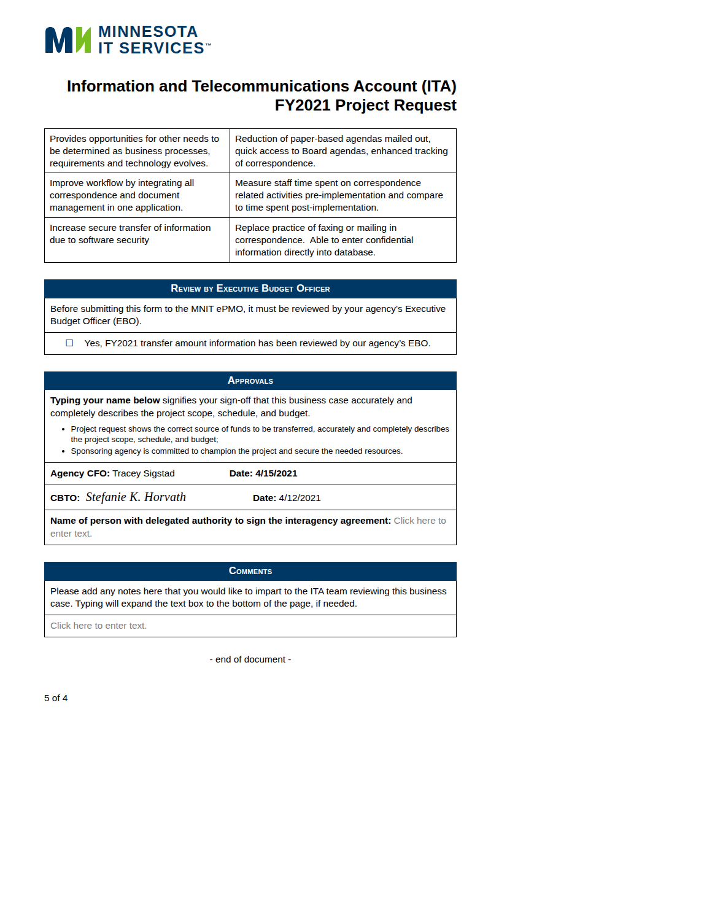MINNESOTA
IT SERVICES™
Information and Telecommunications Account (ITA)
FY2021 Project Request
| Provides opportunities for other needs to be determined as business processes, requirements and technology evolves. | Reduction of paper-based agendas mailed out, quick access to Board agendas, enhanced tracking of correspondence. |
| Improve workflow by integrating all correspondence and document management in one application. | Measure staff time spent on correspondence related activities pre-implementation and compare to time spent post-implementation. |
| Increase secure transfer of information due to software security | Replace practice of faxing or mailing in correspondence. Able to enter confidential information directly into database. |
| R eview by E xecutive B udget O fficer |
| --- |
| Before submitting this form to the MNIT ePMO, it must be reviewed by your agency’s Executive Budget Officer (EBO). |
| ☐ Yes, FY2021 transfer amount information has been reviewed by our agency’s EBO. |
| A pprovals |
| --- |
| Typing your name below signifies your sign-off that this business case accurately and completely describes the project scope, schedule, and budget. Project request shows the correct source of funds to be transferred, accurately and completely describes the project scope, schedule, and budget; Sponsoring agency is committed to champion the project and secure the needed resources. |
| Agency CFO: Tracey Sigstad Date: 4/15/2021 |
| CBTO: Stefanie K. Horvath Date: 4/12/2021 |
| Name of person with delegated authority to sign the interagency agreement: Click here to enter text. |
| C omments |
| --- |
| Please add any notes here that you would like to impart to the ITA team reviewing this business case. Typing will expand the text box to the bottom of the page, if needed. |
| Click here to enter text. |
- end of document -
5 of 4